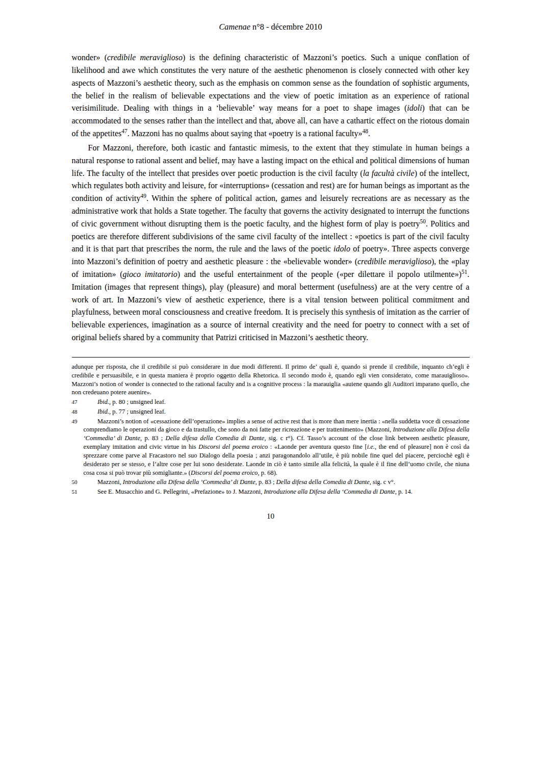Camenae n°8 - décembre 2010
wonder» (credibile meraviglioso) is the defining characteristic of Mazzoni’s poetics. Such a unique conflation of likelihood and awe which constitutes the very nature of the aesthetic phenomenon is closely connected with other key aspects of Mazzoni’s aesthetic theory, such as the emphasis on common sense as the foundation of sophistic arguments, the belief in the realism of believable expectations and the view of poetic imitation as an experience of rational verisimilitude. Dealing with things in a ‘believable’ way means for a poet to shape images (idoli) that can be accommodated to the senses rather than the intellect and that, above all, can have a cathartic effect on the riotous domain of the appetites47. Mazzoni has no qualms about saying that «poetry is a rational faculty»48.
For Mazzoni, therefore, both icastic and fantastic mimesis, to the extent that they stimulate in human beings a natural response to rational assent and belief, may have a lasting impact on the ethical and political dimensions of human life. The faculty of the intellect that presides over poetic production is the civil faculty (la facultà civile) of the intellect, which regulates both activity and leisure, for «interruptions» (cessation and rest) are for human beings as important as the condition of activity49. Within the sphere of political action, games and leisurely recreations are as necessary as the administrative work that holds a State together. The faculty that governs the activity designated to interrupt the functions of civic government without disrupting them is the poetic faculty, and the highest form of play is poetry50. Politics and poetics are therefore different subdivisions of the same civil faculty of the intellect : «poetics is part of the civil faculty and it is that part that prescribes the norm, the rule and the laws of the poetic idolo of poetry». Three aspects converge into Mazzoni’s definition of poetry and aesthetic pleasure : the «believable wonder» (credibile meraviglioso), the «play of imitation» (gioco imitatorio) and the useful entertainment of the people («per dilettare il popolo utilmente»)51. Imitation (images that represent things), play (pleasure) and moral betterment (usefulness) are at the very centre of a work of art. In Mazzoni’s view of aesthetic experience, there is a vital tension between political commitment and playfulness, between moral consciousness and creative freedom. It is precisely this synthesis of imitation as the carrier of believable experiences, imagination as a source of internal creativity and the need for poetry to connect with a set of original beliefs shared by a community that Patrizi criticised in Mazzoni’s aesthetic theory.
adunque per risposta, che il credibile si può considerare in due modi differenti. Il primo de’ quali è, quando si prende il credibile, inquanto ch’egli è credibile e persuasibile, e in questa maniera è proprio oggetto della Rhetorica. Il secondo modo è, quando egli vien considerato, come marauiglioso». Mazzoni’s notion of wonder is connected to the rational faculty and is a cognitive process : la marauiglia «auiene quando gli Auditori imparano quello, che non credeuano potere auenire».
47 Ibid., p. 80 ; unsigned leaf.
48 Ibid., p. 77 ; unsigned leaf.
49 Mazzoni’s notion of «cessazione dell’operazione» implies a sense of active rest that is more than mere inertia : «nella suddetta voce di cessazione comprendiamo le operazioni da gioco e da trastullo, che sono da noi fatte per ricreazione e per trattenimento» (Mazzoni, Introduzione alla Difesa della ‘Commedia’ di Dante, p. 83 ; Della difesa della Comedia di Dante, sig. c r°). Cf. Tasso’s account of the close link between aesthetic pleasure, exemplary imitation and civic virtue in his Discorsi del poema eroico : «Laonde per aventura questo fine [i.e., the end of pleasure] non è così da sprezzare come parve al Fracastoro nel suo Dialogo della poesia ; anzi paragonandolo all’utile, è più nobile fine quel del piacere, perciochè egli è desiderato per se stesso, e l’altre cose per lui sono desiderate. Laonde in ciò è tanto simile alla felicità, la quale è il fine dell’uomo civile, che niuna cosa cosa si può trovar più somigliante.» (Discorsi del poema eroico, p. 68).
50 Mazzoni, Introduzione alla Difesa della ‘Commedia’ di Dante, p. 83 ; Della difesa della Comedia di Dante, sig. c v°.
51 See E. Musacchio and G. Pellegrini, «Prefazione» to J. Mazzoni, Introduzione alla Difesa della ‘Commedia di Dante, p. 14.
10